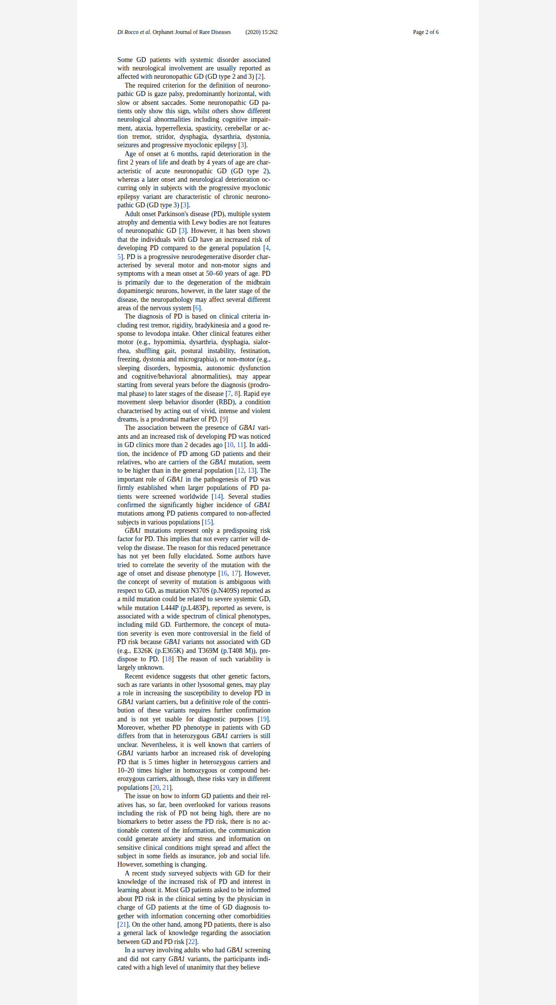Di Rocco et al. Orphanet Journal of Rare Diseases (2020) 15:262
Page 2 of 6
Some GD patients with systemic disorder associated with neurological involvement are usually reported as affected with neuronopathic GD (GD type 2 and 3) [2].
The required criterion for the definition of neuronopathic GD is gaze palsy, predominantly horizontal, with slow or absent saccades. Some neuronopathic GD patients only show this sign, whilst others show different neurological abnormalities including cognitive impairment, ataxia, hyperreflexia, spasticity, cerebellar or action tremor, stridor, dysphagia, dysarthria, dystonia, seizures and progressive myoclonic epilepsy [3].
Age of onset at 6 months, rapid deterioration in the first 2 years of life and death by 4 years of age are characteristic of acute neuronopathic GD (GD type 2), whereas a later onset and neurological deterioration occurring only in subjects with the progressive myoclonic epilepsy variant are characteristic of chronic neuronopathic GD (GD type 3) [3].
Adult onset Parkinson's disease (PD), multiple system atrophy and dementia with Lewy bodies are not features of neuronopathic GD [3]. However, it has been shown that the individuals with GD have an increased risk of developing PD compared to the general population [4, 5]. PD is a progressive neurodegenerative disorder characterised by several motor and non-motor signs and symptoms with a mean onset at 50–60 years of age. PD is primarily due to the degeneration of the midbrain dopaminergic neurons, however, in the later stage of the disease, the neuropathology may affect several different areas of the nervous system [6].
The diagnosis of PD is based on clinical criteria including rest tremor, rigidity, bradykinesia and a good response to levodopa intake. Other clinical features either motor (e.g., hypomimia, dysarthria, dysphagia, sialorrhea, shuffling gait, postural instability, festination, freezing, dystonia and micrographia), or non-motor (e.g., sleeping disorders, hyposmia, autonomic dysfunction and cognitive/behavioral abnormalities), may appear starting from several years before the diagnosis (prodromal phase) to later stages of the disease [7, 8]. Rapid eye movement sleep behavior disorder (RBD), a condition characterised by acting out of vivid, intense and violent dreams, is a prodromal marker of PD. [9]
The association between the presence of GBA1 variants and an increased risk of developing PD was noticed in GD clinics more than 2 decades ago [10, 11]. In addition, the incidence of PD among GD patients and their relatives, who are carriers of the GBA1 mutation, seem to be higher than in the general population [12, 13]. The important role of GBA1 in the pathogenesis of PD was firmly established when larger populations of PD patients were screened worldwide [14]. Several studies confirmed the significantly higher incidence of GBA1 mutations among PD patients compared to non-affected subjects in various populations [15].
GBA1 mutations represent only a predisposing risk factor for PD. This implies that not every carrier will develop the disease. The reason for this reduced penetrance has not yet been fully elucidated. Some authors have tried to correlate the severity of the mutation with the age of onset and disease phenotype [16, 17]. However, the concept of severity of mutation is ambiguous with respect to GD, as mutation N370S (p.N409S) reported as a mild mutation could be related to severe systemic GD, while mutation L444P (p.L483P), reported as severe, is associated with a wide spectrum of clinical phenotypes, including mild GD. Furthermore, the concept of mutation severity is even more controversial in the field of PD risk because GBA1 variants not associated with GD (e.g., E326K (p.E365K) and T369M (p.T408 M)), predispose to PD. [18] The reason of such variability is largely unknown.
Recent evidence suggests that other genetic factors, such as rare variants in other lysosomal genes, may play a role in increasing the susceptibility to develop PD in GBA1 variant carriers, but a definitive role of the contribution of these variants requires further confirmation and is not yet usable for diagnostic purposes [19]. Moreover, whether PD phenotype in patients with GD differs from that in heterozygous GBA1 carriers is still unclear. Nevertheless, it is well known that carriers of GBA1 variants harbor an increased risk of developing PD that is 5 times higher in heterozygous carriers and 10–20 times higher in homozygous or compound heterozygous carriers, although, these risks vary in different populations [20, 21].
The issue on how to inform GD patients and their relatives has, so far, been overlooked for various reasons including the risk of PD not being high, there are no biomarkers to better assess the PD risk, there is no actionable content of the information, the communication could generate anxiety and stress and information on sensitive clinical conditions might spread and affect the subject in some fields as insurance, job and social life. However, something is changing.
A recent study surveyed subjects with GD for their knowledge of the increased risk of PD and interest in learning about it. Most GD patients asked to be informed about PD risk in the clinical setting by the physician in charge of GD patients at the time of GD diagnosis together with information concerning other comorbidities [21]. On the other hand, among PD patients, there is also a general lack of knowledge regarding the association between GD and PD risk [22].
In a survey involving adults who had GBA1 screening and did not carry GBA1 variants, the participants indicated with a high level of unanimity that they believe